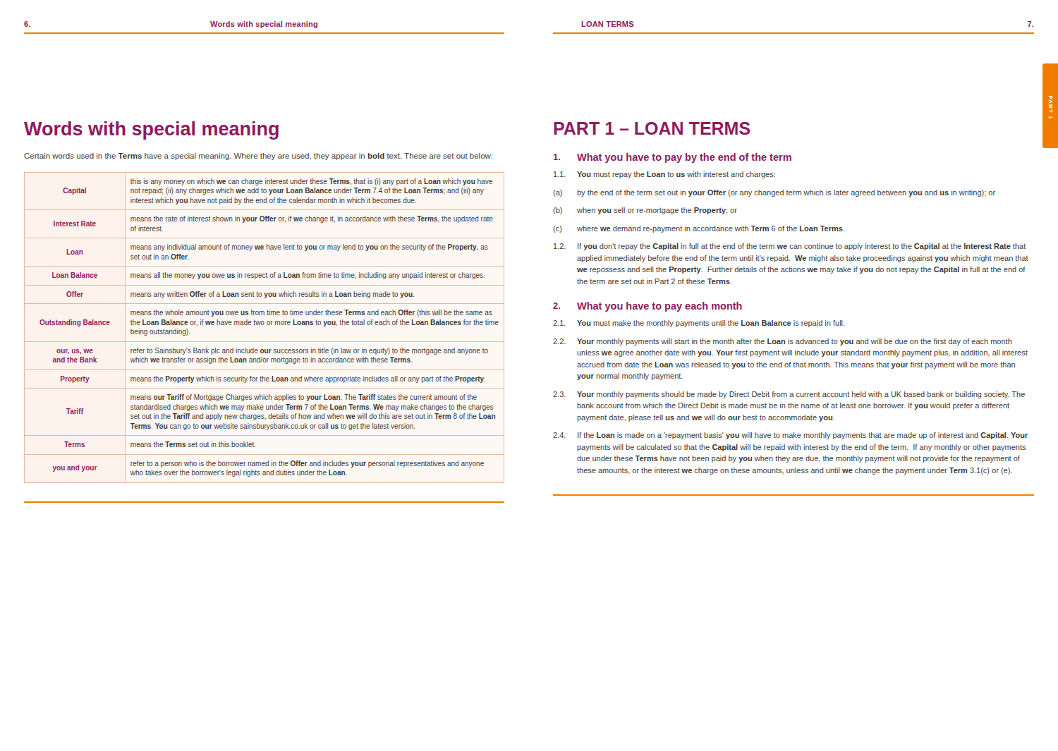6.
Words with special meaning
Words with special meaning
Certain words used in the Terms have a special meaning. Where they are used, they appear in bold text. These are set out below:
| Capital | this is any money on which we can charge interest under these Terms , that is (i) any part of a Loan which you have not repaid; (ii) any charges which we add to your Loan Balance under Term 7.4 of the Loan Terms ; and (iii) any interest which you have not paid by the end of the calendar month in which it becomes due. |
| Interest Rate | means the rate of interest shown in your Offer or, if we change it, in accordance with these Terms , the updated rate of interest. |
| Loan | means any individual amount of money we have lent to you or may lend to you on the security of the Property , as set out in an Offer . |
| Loan Balance | means all the money you owe us in respect of a Loan from time to time, including any unpaid interest or charges. |
| Offer | means any written Offer of a Loan sent to you which results in a Loan being made to you . |
| Outstanding Balance | means the whole amount you owe us from time to time under these Terms and each Offer (this will be the same as the Loan Balance or, if we have made two or more Loans to you , the total of each of the Loan Balances for the time being outstanding). |
| our, us, we and the Bank | refer to Sainsbury's Bank plc and include our successors in title (in law or in equity) to the mortgage and anyone to which we transfer or assign the Loan and/or mortgage to in accordance with these Terms . |
| Property | means the Property which is security for the Loan and where appropriate includes all or any part of the Property . |
| Tariff | means our Tariff of Mortgage Charges which applies to your Loan . The Tariff states the current amount of the standardised charges which we may make under Term 7 of the Loan Terms . We may make changes to the charges set out in the Tariff and apply new charges, details of how and when we will do this are set out in Term 8 of the Loan Terms . You can go to our website sainsburysbank.co.uk or call us to get the latest version. |
| Terms | means the Terms set out in this booklet. |
| you and your | refer to a person who is the borrower named in the Offer and includes your personal representatives and anyone who takes over the borrower's legal rights and duties under the Loan . |
PART 1
LOAN TERMS
7.
PART 1 – LOAN TERMS
1.
What you have to pay by the end of the term
1.1.
You must repay the Loan to us with interest and charges:
(a)
by the end of the term set out in your Offer (or any changed term which is later agreed between you and us in writing); or
(b)
when you sell or re-mortgage the Property; or
(c)
where we demand re-payment in accordance with Term 6 of the Loan Terms.
1.2.
If you don't repay the Capital in full at the end of the term we can continue to apply interest to the Capital at the Interest Rate that applied immediately before the end of the term until it's repaid. We might also take proceedings against you which might mean that we repossess and sell the Property. Further details of the actions we may take if you do not repay the Capital in full at the end of the term are set out in Part 2 of these Terms.
2.
What you have to pay each month
2.1.
You must make the monthly payments until the Loan Balance is repaid in full.
2.2.
Your monthly payments will start in the month after the Loan is advanced to you and will be due on the first day of each month unless we agree another date with you. Your first payment will include your standard monthly payment plus, in addition, all interest accrued from date the Loan was released to you to the end of that month. This means that your first payment will be more than your normal monthly payment.
2.3.
Your monthly payments should be made by Direct Debit from a current account held with a UK based bank or building society. The bank account from which the Direct Debit is made must be in the name of at least one borrower. If you would prefer a different payment date, please tell us and we will do our best to accommodate you.
2.4.
If the Loan is made on a 'repayment basis' you will have to make monthly payments that are made up of interest and Capital. Your payments will be calculated so that the Capital will be repaid with interest by the end of the term. If any monthly or other payments due under these Terms have not been paid by you when they are due, the monthly payment will not provide for the repayment of these amounts, or the interest we charge on these amounts, unless and until we change the payment under Term 3.1(c) or (e).